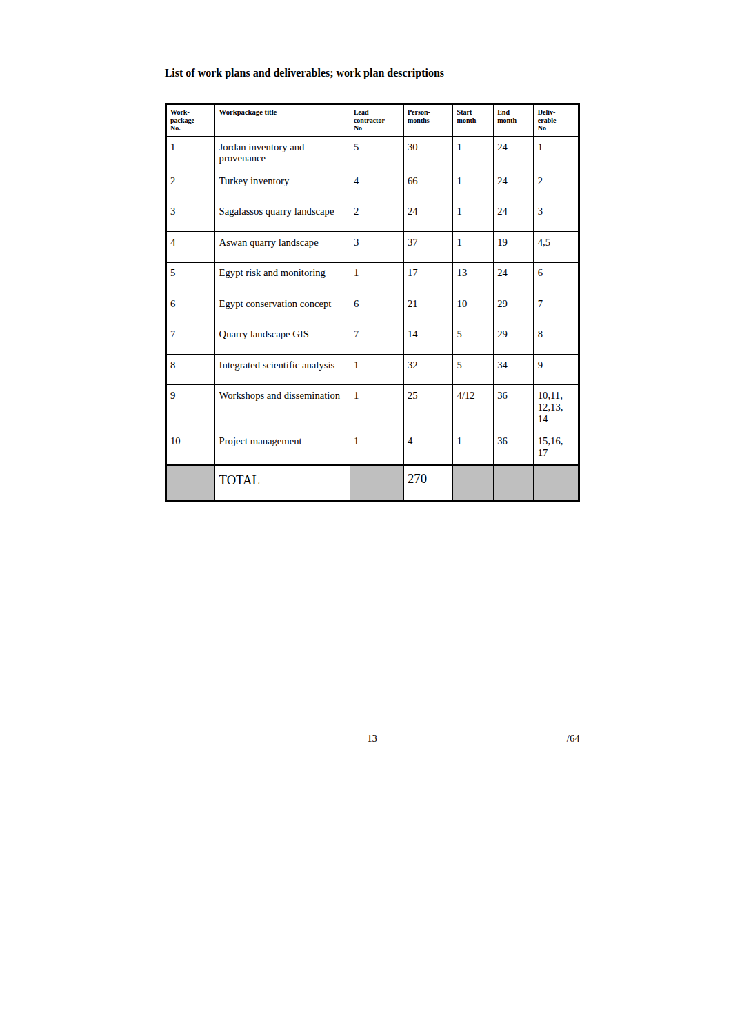List of work plans and deliverables; work plan descriptions
| Work- package No. | Workpackage title | Lead contractor No | Person- months | Start month | End month | Deliv- erable No |
| --- | --- | --- | --- | --- | --- | --- |
| 1 | Jordan inventory and provenance | 5 | 30 | 1 | 24 | 1 |
| 2 | Turkey inventory | 4 | 66 | 1 | 24 | 2 |
| 3 | Sagalassos quarry landscape | 2 | 24 | 1 | 24 | 3 |
| 4 | Aswan quarry landscape | 3 | 37 | 1 | 19 | 4,5 |
| 5 | Egypt risk and monitoring | 1 | 17 | 13 | 24 | 6 |
| 6 | Egypt conservation concept | 6 | 21 | 10 | 29 | 7 |
| 7 | Quarry landscape GIS | 7 | 14 | 5 | 29 | 8 |
| 8 | Integrated scientific analysis | 1 | 32 | 5 | 34 | 9 |
| 9 | Workshops and dissemination | 1 | 25 | 4/12 | 36 | 10,11, 12,13, 14 |
| 10 | Project management | 1 | 4 | 1 | 36 | 15,16, 17 |
| | TOTAL | | 270 | | | |
13
/64